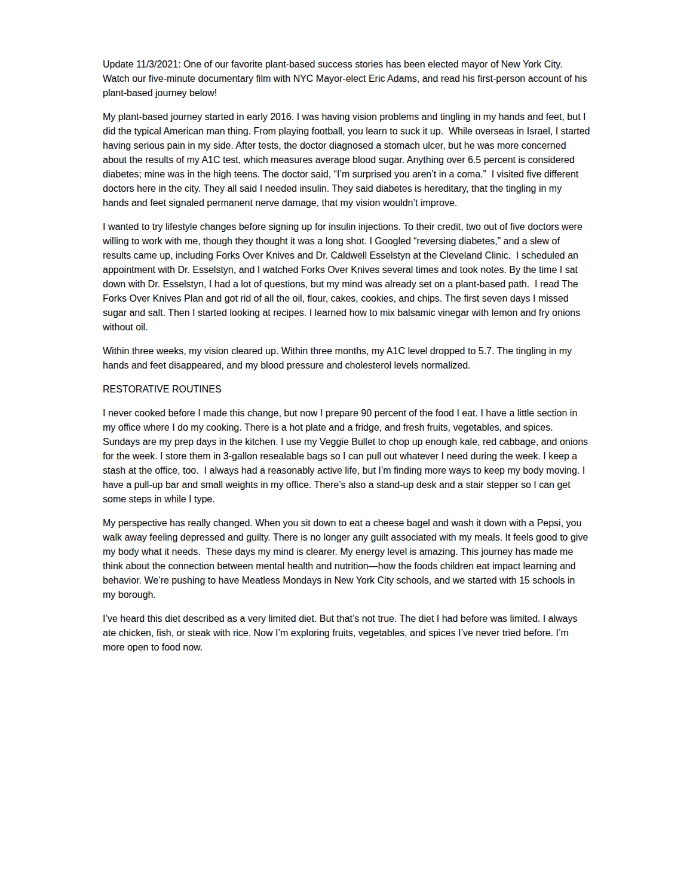Update 11/3/2021: One of our favorite plant-based success stories has been elected mayor of New York City. Watch our five-minute documentary film with NYC Mayor-elect Eric Adams, and read his first-person account of his plant-based journey below!
My plant-based journey started in early 2016. I was having vision problems and tingling in my hands and feet, but I did the typical American man thing. From playing football, you learn to suck it up. While overseas in Israel, I started having serious pain in my side. After tests, the doctor diagnosed a stomach ulcer, but he was more concerned about the results of my A1C test, which measures average blood sugar. Anything over 6.5 percent is considered diabetes; mine was in the high teens. The doctor said, “I’m surprised you aren’t in a coma.” I visited five different doctors here in the city. They all said I needed insulin. They said diabetes is hereditary, that the tingling in my hands and feet signaled permanent nerve damage, that my vision wouldn’t improve.
I wanted to try lifestyle changes before signing up for insulin injections. To their credit, two out of five doctors were willing to work with me, though they thought it was a long shot. I Googled “reversing diabetes,” and a slew of results came up, including Forks Over Knives and Dr. Caldwell Esselstyn at the Cleveland Clinic. I scheduled an appointment with Dr. Esselstyn, and I watched Forks Over Knives several times and took notes. By the time I sat down with Dr. Esselstyn, I had a lot of questions, but my mind was already set on a plant-based path. I read The Forks Over Knives Plan and got rid of all the oil, flour, cakes, cookies, and chips. The first seven days I missed sugar and salt. Then I started looking at recipes. I learned how to mix balsamic vinegar with lemon and fry onions without oil.
Within three weeks, my vision cleared up. Within three months, my A1C level dropped to 5.7. The tingling in my hands and feet disappeared, and my blood pressure and cholesterol levels normalized.
RESTORATIVE ROUTINES
I never cooked before I made this change, but now I prepare 90 percent of the food I eat. I have a little section in my office where I do my cooking. There is a hot plate and a fridge, and fresh fruits, vegetables, and spices. Sundays are my prep days in the kitchen. I use my Veggie Bullet to chop up enough kale, red cabbage, and onions for the week. I store them in 3-gallon resealable bags so I can pull out whatever I need during the week. I keep a stash at the office, too. I always had a reasonably active life, but I’m finding more ways to keep my body moving. I have a pull-up bar and small weights in my office. There’s also a stand-up desk and a stair stepper so I can get some steps in while I type.
My perspective has really changed. When you sit down to eat a cheese bagel and wash it down with a Pepsi, you walk away feeling depressed and guilty. There is no longer any guilt associated with my meals. It feels good to give my body what it needs. These days my mind is clearer. My energy level is amazing. This journey has made me think about the connection between mental health and nutrition—how the foods children eat impact learning and behavior. We’re pushing to have Meatless Mondays in New York City schools, and we started with 15 schools in my borough.
I’ve heard this diet described as a very limited diet. But that’s not true. The diet I had before was limited. I always ate chicken, fish, or steak with rice. Now I’m exploring fruits, vegetables, and spices I’ve never tried before. I’m more open to food now.